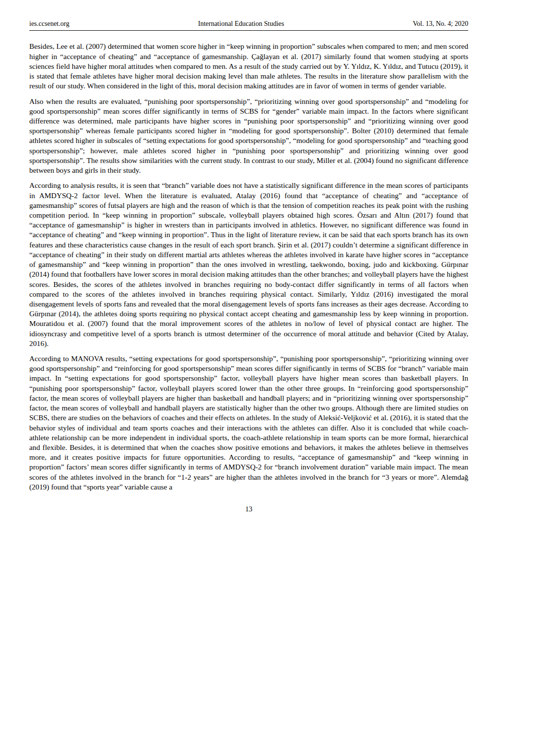ies.ccsenet.org International Education Studies Vol. 13, No. 4; 2020
Besides, Lee et al. (2007) determined that women score higher in “keep winning in proportion” subscales when compared to men; and men scored higher in “acceptance of cheating” and “acceptance of gamesmanship. Çağlayan et al. (2017) similarly found that women studying at sports sciences field have higher moral attitudes when compared to men. As a result of the study carried out by Y. Yıldız, K. Yıldız, and Tutucu (2019), it is stated that female athletes have higher moral decision making level than male athletes. The results in the literature show parallelism with the result of our study. When considered in the light of this, moral decision making attitudes are in favor of women in terms of gender variable.
Also when the results are evaluated, “punishing poor sportspersonship”, “prioritizing winning over good sportspersonship” and “modeling for good sportspersonship” mean scores differ significantly in terms of SCBS for “gender” variable main impact. In the factors where significant difference was determined, male participants have higher scores in “punishing poor sportspersonship” and “prioritizing winning over good sportspersonship” whereas female participants scored higher in “modeling for good sportspersonship”. Bolter (2010) determined that female athletes scored higher in subscales of “setting expectations for good sportspersonship”, “modeling for good sportspersonship” and “teaching good sportspersonship”; however, male athletes scored higher in “punishing poor sportspersonship” and prioritizing winning over good sportspersonship”. The results show similarities with the current study. In contrast to our study, Miller et al. (2004) found no significant difference between boys and girls in their study.
According to analysis results, it is seen that “branch” variable does not have a statistically significant difference in the mean scores of participants in AMDYSQ-2 factor level. When the literature is evaluated, Atalay (2016) found that “acceptance of cheating” and “acceptance of gamesmanship” scores of futsal players are high and the reason of which is that the tension of competition reaches its peak point with the rushing competition period. In “keep winning in proportion” subscale, volleyball players obtained high scores. Özsarı and Altın (2017) found that “acceptance of gamesmanship” is higher in wresters than in participants involved in athletics. However, no significant difference was found in “acceptance of cheating” and “keep winning in proportion”. Thus in the light of literature review, it can be said that each sports branch has its own features and these characteristics cause changes in the result of each sport branch. Şirin et al. (2017) couldn’t determine a significant difference in “acceptance of cheating” in their study on different martial arts athletes whereas the athletes involved in karate have higher scores in “acceptance of gamesmanship” and “keep winning in proportion” than the ones involved in wrestling, taekwondo, boxing, judo and kickboxing. Gürpınar (2014) found that footballers have lower scores in moral decision making attitudes than the other branches; and volleyball players have the highest scores. Besides, the scores of the athletes involved in branches requiring no body-contact differ significantly in terms of all factors when compared to the scores of the athletes involved in branches requiring physical contact. Similarly, Yıldız (2016) investigated the moral disengagement levels of sports fans and revealed that the moral disengagement levels of sports fans increases as their ages decrease. According to Gürpınar (2014), the athletes doing sports requiring no physical contact accept cheating and gamesmanship less by keep winning in proportion. Mouratidou et al. (2007) found that the moral improvement scores of the athletes in no/low of level of physical contact are higher. The idiosyncrasy and competitive level of a sports branch is utmost determiner of the occurrence of moral attitude and behavior (Cited by Atalay, 2016).
According to MANOVA results, “setting expectations for good sportspersonship”, “punishing poor sportspersonship”, “prioritizing winning over good sportspersonship” and “reinforcing for good sportspersonship” mean scores differ significantly in terms of SCBS for “branch” variable main impact. In “setting expectations for good sportspersonship” factor, volleyball players have higher mean scores than basketball players. In “punishing poor sportspersonship” factor, volleyball players scored lower than the other three groups. In “reinforcing good sportspersonship” factor, the mean scores of volleyball players are higher than basketball and handball players; and in “prioritizing winning over sportspersonship” factor, the mean scores of volleyball and handball players are statistically higher than the other two groups. Although there are limited studies on SCBS, there are studies on the behaviors of coaches and their effects on athletes. In the study of Aleksić-Veljković et al. (2016), it is stated that the behavior styles of individual and team sports coaches and their interactions with the athletes can differ. Also it is concluded that while coach-athlete relationship can be more independent in individual sports, the coach-athlete relationship in team sports can be more formal, hierarchical and flexible. Besides, it is determined that when the coaches show positive emotions and behaviors, it makes the athletes believe in themselves more, and it creates positive impacts for future opportunities. According to results, “acceptance of gamesmanship” and “keep winning in proportion” factors’ mean scores differ significantly in terms of AMDYSQ-2 for “branch involvement duration” variable main impact. The mean scores of the athletes involved in the branch for “1-2 years” are higher than the athletes involved in the branch for “3 years or more”. Alemdağ (2019) found that “sports year” variable cause a
13